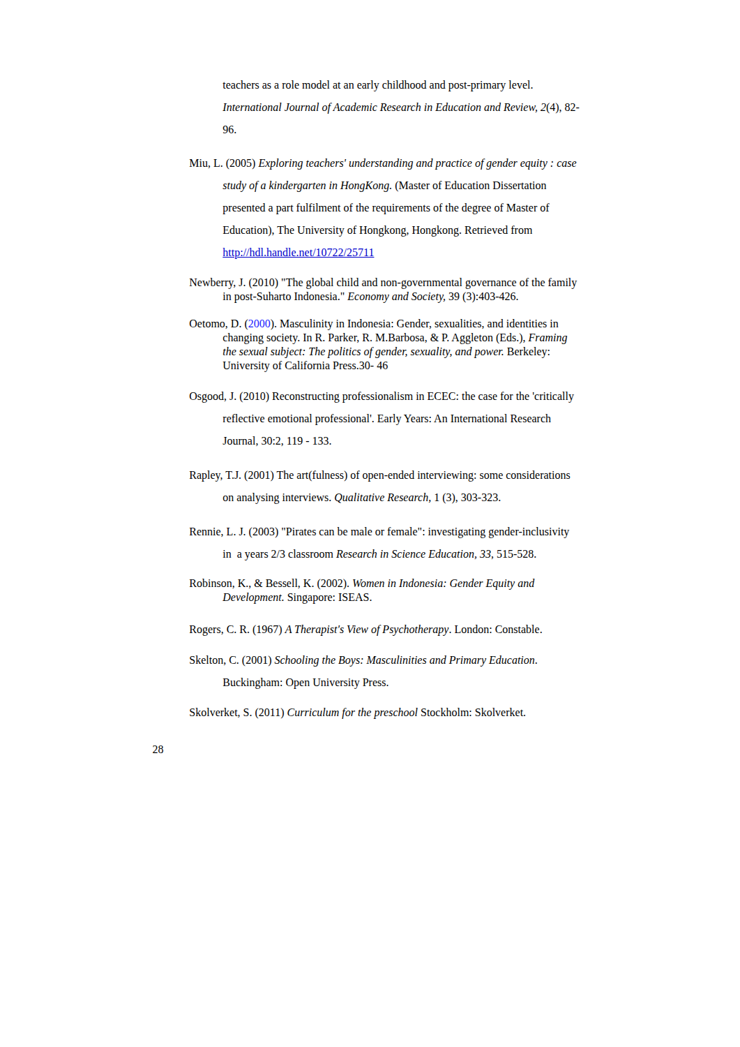teachers as a role model at an early childhood and post-primary level. International Journal of Academic Research in Education and Review, 2(4), 82-96.
Miu, L. (2005) Exploring teachers' understanding and practice of gender equity : case study of a kindergarten in HongKong. (Master of Education Dissertation presented a part fulfilment of the requirements of the degree of Master of Education), The University of Hongkong, Hongkong. Retrieved from http://hdl.handle.net/10722/25711
Newberry, J. (2010) "The global child and non-governmental governance of the family in post-Suharto Indonesia." Economy and Society, 39 (3):403-426.
Oetomo, D. (2000). Masculinity in Indonesia: Gender, sexualities, and identities in changing society. In R. Parker, R. M.Barbosa, & P. Aggleton (Eds.), Framing the sexual subject: The politics of gender, sexuality, and power. Berkeley: University of California Press.30- 46
Osgood, J. (2010) Reconstructing professionalism in ECEC: the case for the 'critically reflective emotional professional'. Early Years: An International Research Journal, 30:2, 119 - 133.
Rapley, T.J. (2001) The art(fulness) of open-ended interviewing: some considerations on analysing interviews. Qualitative Research, 1 (3), 303-323.
Rennie, L. J. (2003) "Pirates can be male or female": investigating gender-inclusivity in a years 2/3 classroom Research in Science Education, 33, 515-528.
Robinson, K., & Bessell, K. (2002). Women in Indonesia: Gender Equity and Development. Singapore: ISEAS.
Rogers, C. R. (1967) A Therapist's View of Psychotherapy. London: Constable.
Skelton, C. (2001) Schooling the Boys: Masculinities and Primary Education. Buckingham: Open University Press.
Skolverket, S. (2011) Curriculum for the preschool Stockholm: Skolverket.
28